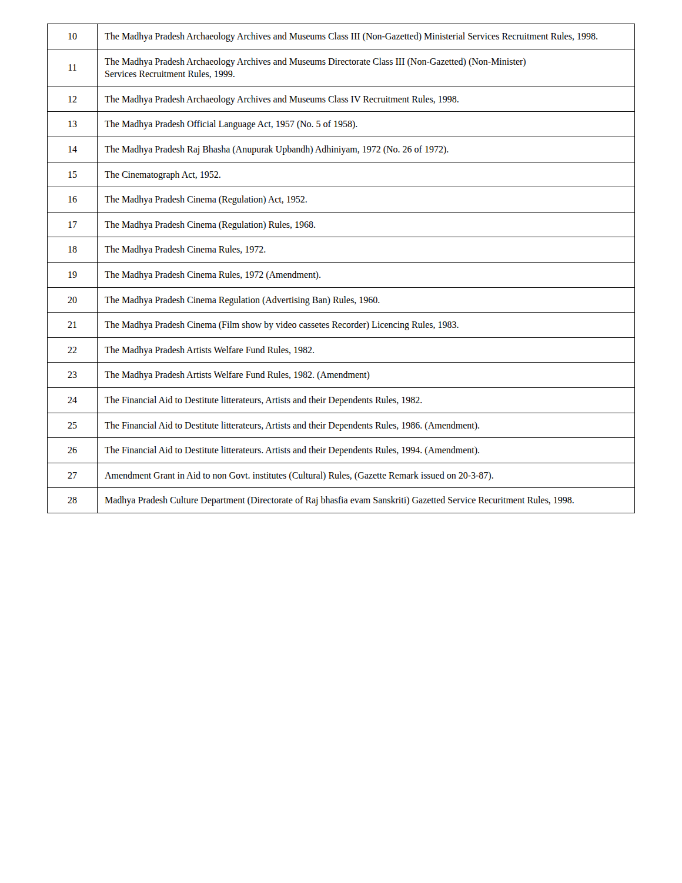| 10 | The Madhya Pradesh Archaeology Archives and Museums Class III (Non-Gazetted) Ministerial Services Recruitment Rules, 1998. |
| 11 | The Madhya Pradesh Archaeology Archives and Museums Directorate Class III (Non-Gazetted) (Non-Minister) Services Recruitment Rules, 1999. |
| 12 | The Madhya Pradesh Archaeology Archives and Museums Class IV Recruitment Rules, 1998. |
| 13 | The Madhya Pradesh Official Language Act, 1957 (No. 5 of 1958). |
| 14 | The Madhya Pradesh Raj Bhasha (Anupurak Upbandh) Adhiniyam, 1972 (No. 26 of 1972). |
| 15 | The Cinematograph Act, 1952. |
| 16 | The Madhya Pradesh Cinema (Regulation) Act, 1952. |
| 17 | The Madhya Pradesh Cinema (Regulation) Rules, 1968. |
| 18 | The Madhya Pradesh Cinema Rules, 1972. |
| 19 | The Madhya Pradesh Cinema Rules, 1972 (Amendment). |
| 20 | The Madhya Pradesh Cinema Regulation (Advertising Ban) Rules, 1960. |
| 21 | The Madhya Pradesh Cinema (Film show by video cassetes Recorder) Licencing Rules, 1983. |
| 22 | The Madhya Pradesh Artists Welfare Fund Rules, 1982. |
| 23 | The Madhya Pradesh Artists Welfare Fund Rules, 1982. (Amendment) |
| 24 | The Financial Aid to Destitute litterateurs, Artists and their Dependents Rules, 1982. |
| 25 | The Financial Aid to Destitute litterateurs, Artists and their Dependents Rules, 1986. (Amendment). |
| 26 | The Financial Aid to Destitute litterateurs. Artists and their Dependents Rules, 1994. (Amendment). |
| 27 | Amendment Grant in Aid to non Govt. institutes (Cultural) Rules, (Gazette Remark issued on 20-3-87). |
| 28 | Madhya Pradesh Culture Department (Directorate of Raj bhasfia evam Sanskriti) Gazetted Service Recuritment Rules, 1998. |